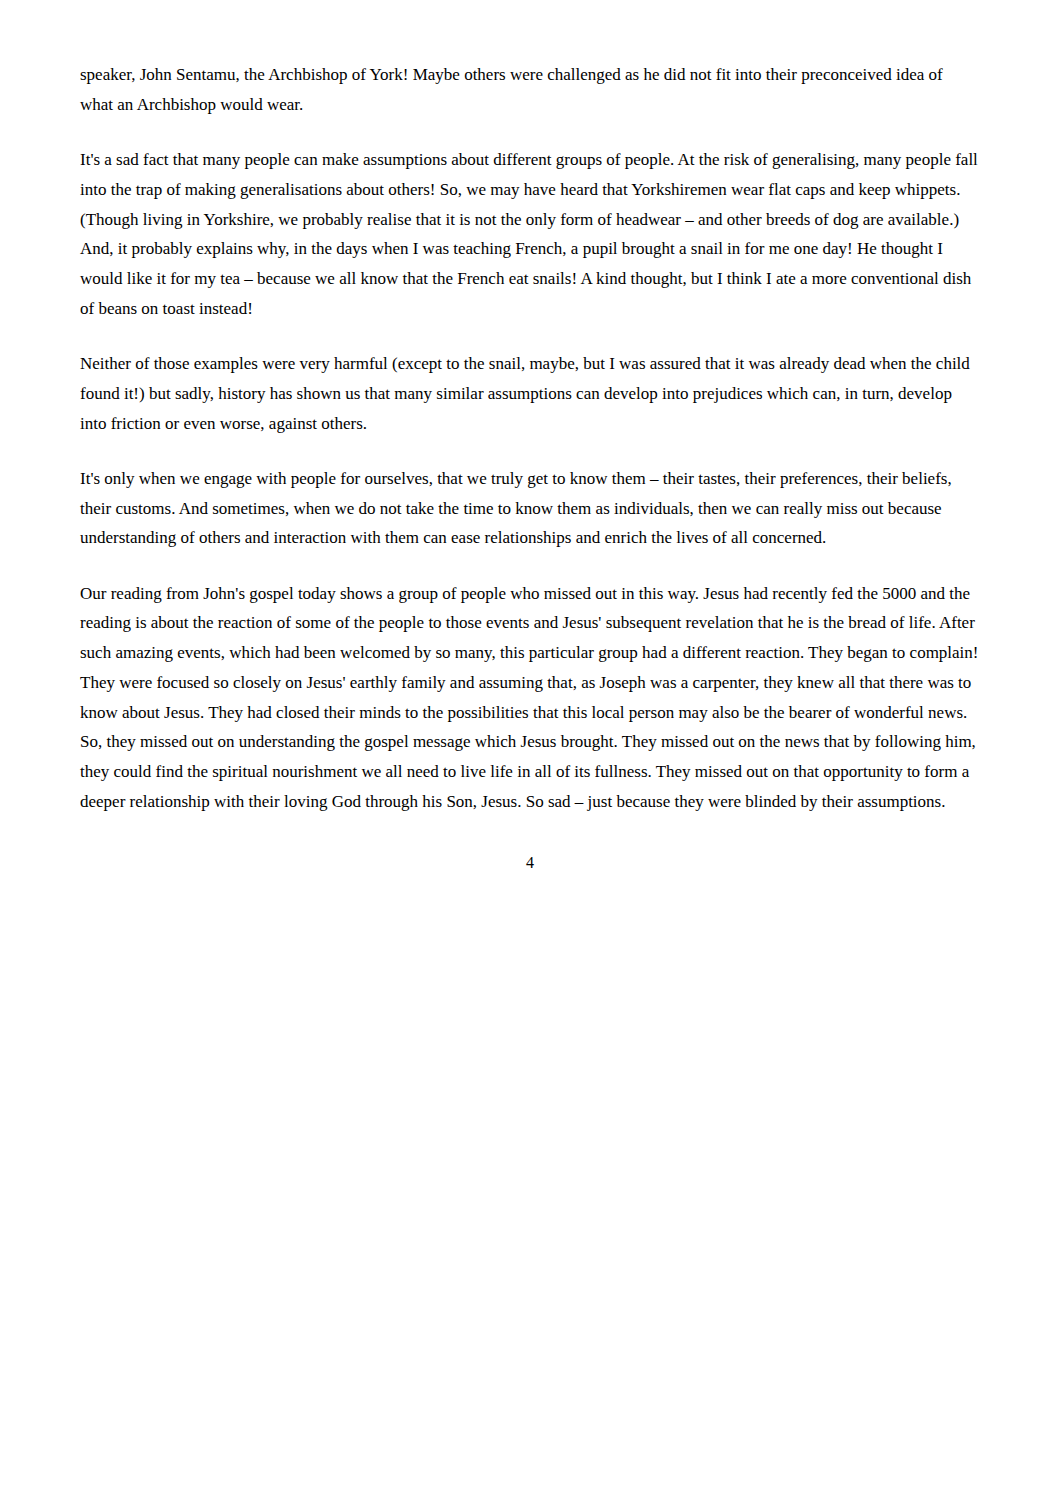speaker, John Sentamu, the Archbishop of York! Maybe others were challenged as he did not fit into their preconceived idea of what an Archbishop would wear.
It's a sad fact that many people can make assumptions about different groups of people. At the risk of generalising, many people fall into the trap of making generalisations about others! So, we may have heard that Yorkshiremen wear flat caps and keep whippets. (Though living in Yorkshire, we probably realise that it is not the only form of headwear – and other breeds of dog are available.) And, it probably explains why, in the days when I was teaching French, a pupil brought a snail in for me one day! He thought I would like it for my tea – because we all know that the French eat snails! A kind thought, but I think I ate a more conventional dish of beans on toast instead!
Neither of those examples were very harmful (except to the snail, maybe, but I was assured that it was already dead when the child found it!) but sadly, history has shown us that many similar assumptions can develop into prejudices which can, in turn, develop into friction or even worse, against others.
It's only when we engage with people for ourselves, that we truly get to know them – their tastes, their preferences, their beliefs, their customs. And sometimes, when we do not take the time to know them as individuals, then we can really miss out because understanding of others and interaction with them can ease relationships and enrich the lives of all concerned.
Our reading from John's gospel today shows a group of people who missed out in this way. Jesus had recently fed the 5000 and the reading is about the reaction of some of the people to those events and Jesus' subsequent revelation that he is the bread of life. After such amazing events, which had been welcomed by so many, this particular group had a different reaction. They began to complain! They were focused so closely on Jesus' earthly family and assuming that, as Joseph was a carpenter, they knew all that there was to know about Jesus. They had closed their minds to the possibilities that this local person may also be the bearer of wonderful news. So, they missed out on understanding the gospel message which Jesus brought. They missed out on the news that by following him, they could find the spiritual nourishment we all need to live life in all of its fullness. They missed out on that opportunity to form a deeper relationship with their loving God through his Son, Jesus. So sad – just because they were blinded by their assumptions.
4